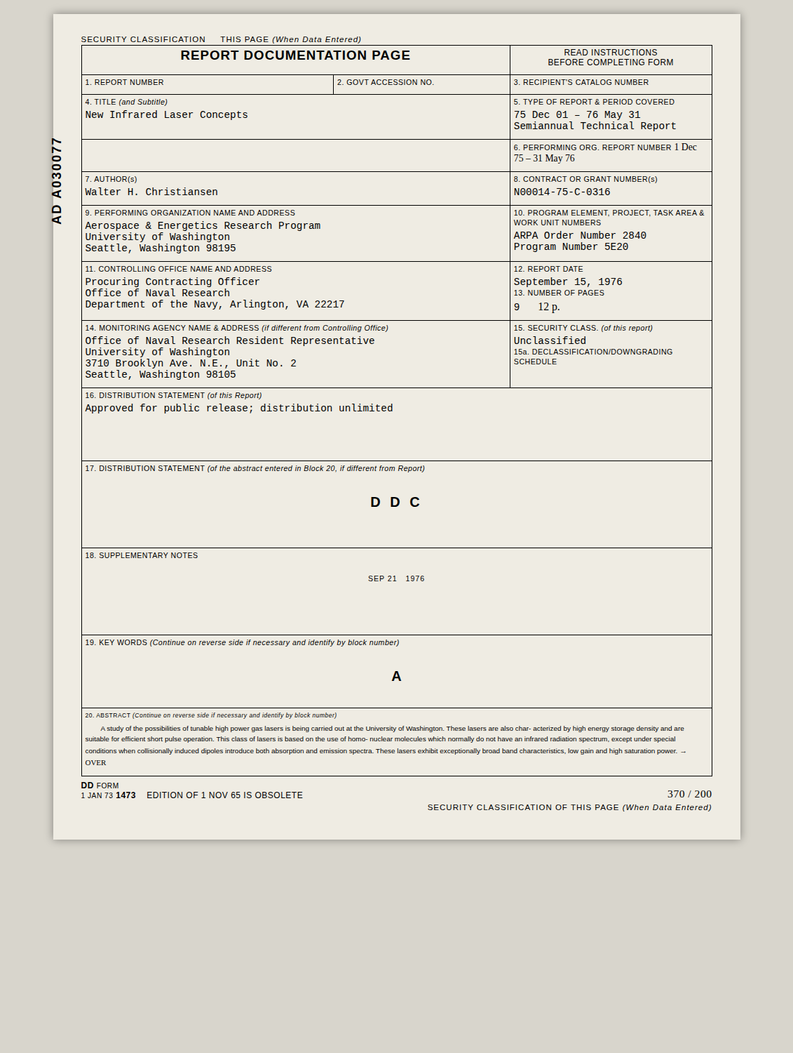AD A030077
SECURITY CLASSIFICATION THIS PAGE (When Data Entered)
| REPORT DOCUMENTATION PAGE | READ INSTRUCTIONS BEFORE COMPLETING FORM |
| 1. REPORT NUMBER | 2. GOVT ACCESSION NO. | 3. RECIPIENT'S CATALOG NUMBER |
| 4. TITLE (and Subtitle) New Infrared Laser Concepts | 5. TYPE OF REPORT & PERIOD COVERED 75 Dec 01 – 76 May 31 Semiannual Technical Report |
| | 6. PERFORMING ORG. REPORT NUMBER 1 Dec 75 – 31 May 76 |
| 7. AUTHOR(s) Walter H. Christiansen | 8. CONTRACT OR GRANT NUMBER(s) N00014-75-C-0316 |
| 9. PERFORMING ORGANIZATION NAME AND ADDRESS Aerospace & Energetics Research Program University of Washington Seattle, Washington 98195 | 10. PROGRAM ELEMENT, PROJECT, TASK AREA & WORK UNIT NUMBERS ARPA Order Number 2840 Program Number 5E20 |
| 11. CONTROLLING OFFICE NAME AND ADDRESS Procuring Contracting Officer Office of Naval Research Department of the Navy, Arlington, VA 22217 | 12. REPORT DATE September 15, 1976 13. NUMBER OF PAGES 9 12 p. |
| 14. MONITORING AGENCY NAME & ADDRESS (if different from Controlling Office) Office of Naval Research Resident Representative University of Washington 3710 Brooklyn Ave. N.E., Unit No. 2 Seattle, Washington 98105 | 15. SECURITY CLASS. (of this report) Unclassified 15a. DECLASSIFICATION/DOWNGRADING SCHEDULE |
| 16. DISTRIBUTION STATEMENT (of this Report) Approved for public release; distribution unlimited |
| 17. DISTRIBUTION STATEMENT (of the abstract entered in Block 20, if different from Report) D D C |
| 18. SUPPLEMENTARY NOTES SEP 21 1976 |
| 19. KEY WORDS (Continue on reverse side if necessary and identify by block number) A |
| 20. ABSTRACT (Continue on reverse side if necessary and identify by block number) A study of the possibilities of tunable high power gas lasers is being carried out at the University of Washington. These lasers are also char- acterized by high energy storage density and are suitable for efficient short pulse operation. This class of lasers is based on the use of homo- nuclear molecules which normally do not have an infrared radiation spectrum, except under special conditions when collisionally induced dipoles introduce both absorption and emission spectra. These lasers exhibit exceptionally broad band characteristics, low gain and high saturation power. → OVER |
DD FORM
1 JAN 73 1473 EDITION OF 1 NOV 65 IS OBSOLETE
370 / 200
SECURITY CLASSIFICATION OF THIS PAGE (When Data Entered)